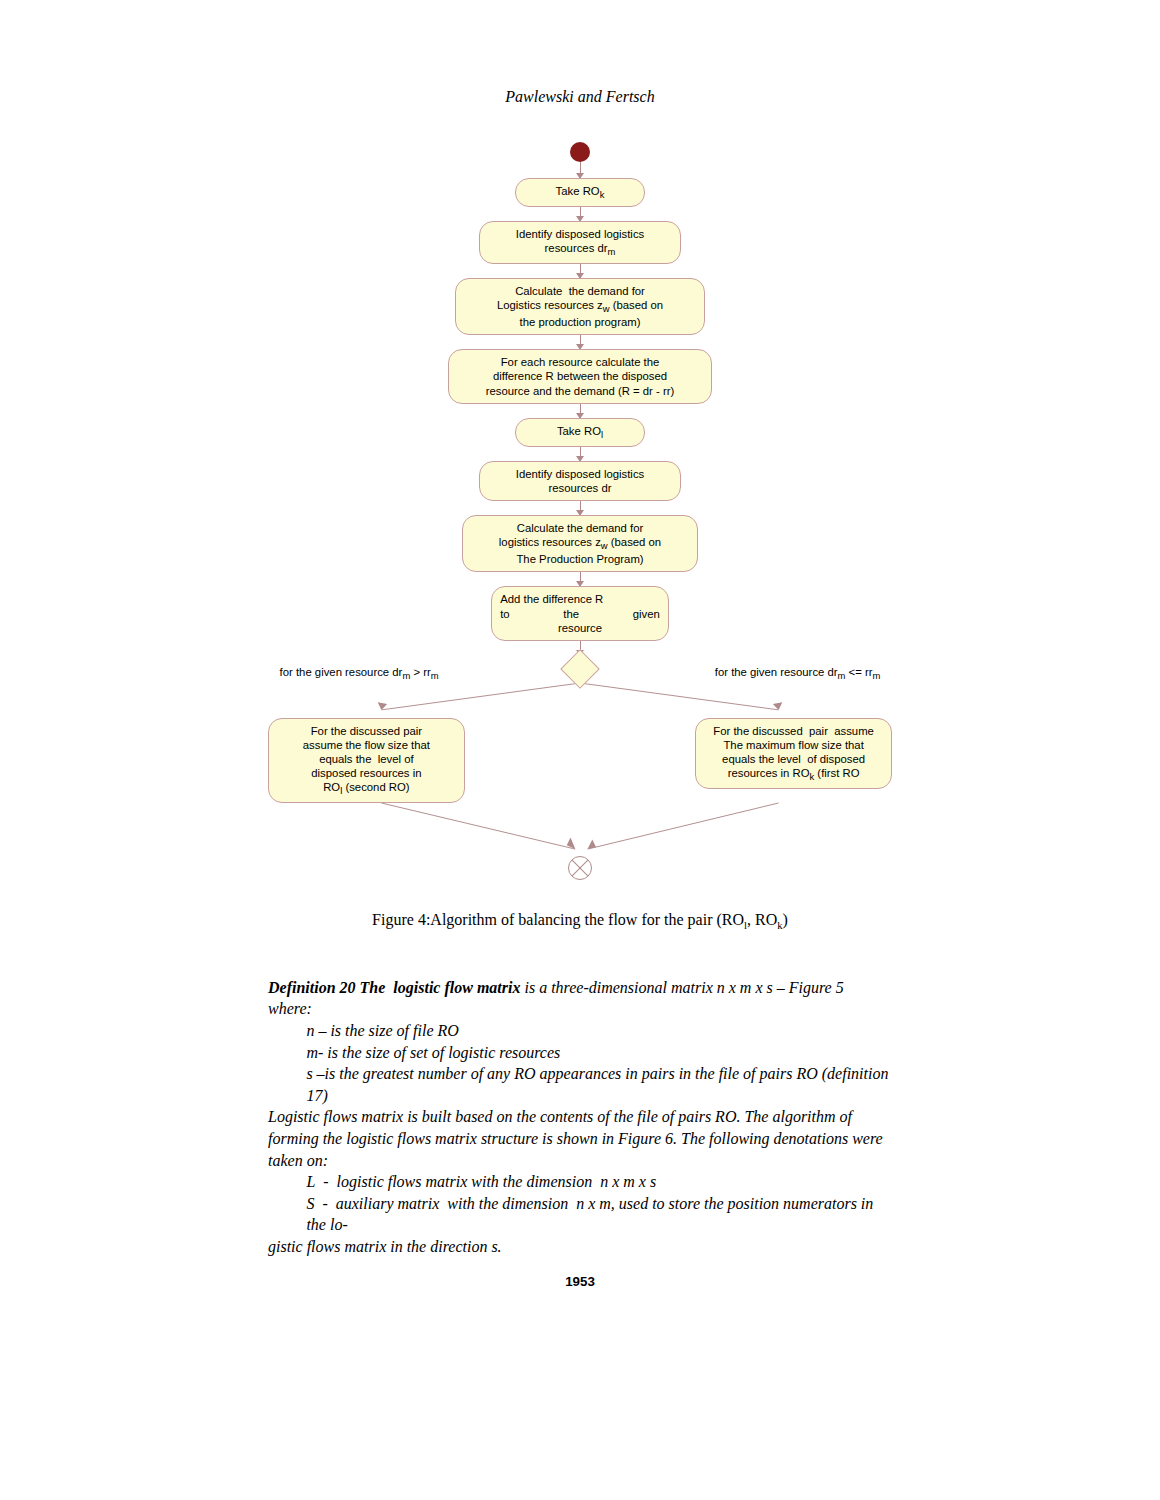Pawlewski and Fertsch
Take ROk
Identify disposed logistics
resources drm
Calculate the demand for
Logistics resources zw (based on
the production program)
For each resource calculate the
difference R between the disposed
resource and the demand (R = dr - rr)
Take ROl
Identify disposed logistics
resources dr
Calculate the demand for
logistics resources zw (based on
The Production Program)
Add the difference R
to the given
resource
for the given resource drm > rrm for the given resource drm <= rrm
For the discussed pair
assume the flow size that
equals the level of
disposed resources in
ROl (second RO)
For the discussed pair assume
The maximum flow size that
equals the level of disposed
resources in ROk (first RO
Figure 4:Algorithm of balancing the flow for the pair (ROl, ROk)
Definition 20 The logistic flow matrix is a three-dimensional matrix n x m x s – Figure 5
where:
n – is the size of file RO
m- is the size of set of logistic resources
s –is the greatest number of any RO appearances in pairs in the file of pairs RO (definition 17)
Logistic flows matrix is built based on the contents of the file of pairs RO. The algorithm of forming the logistic flows matrix structure is shown in Figure 6. The following denotations were taken on:
L - logistic flows matrix with the dimension n x m x s
S - auxiliary matrix with the dimension n x m, used to store the position numerators in the lo-
gistic flows matrix in the direction s.
1953